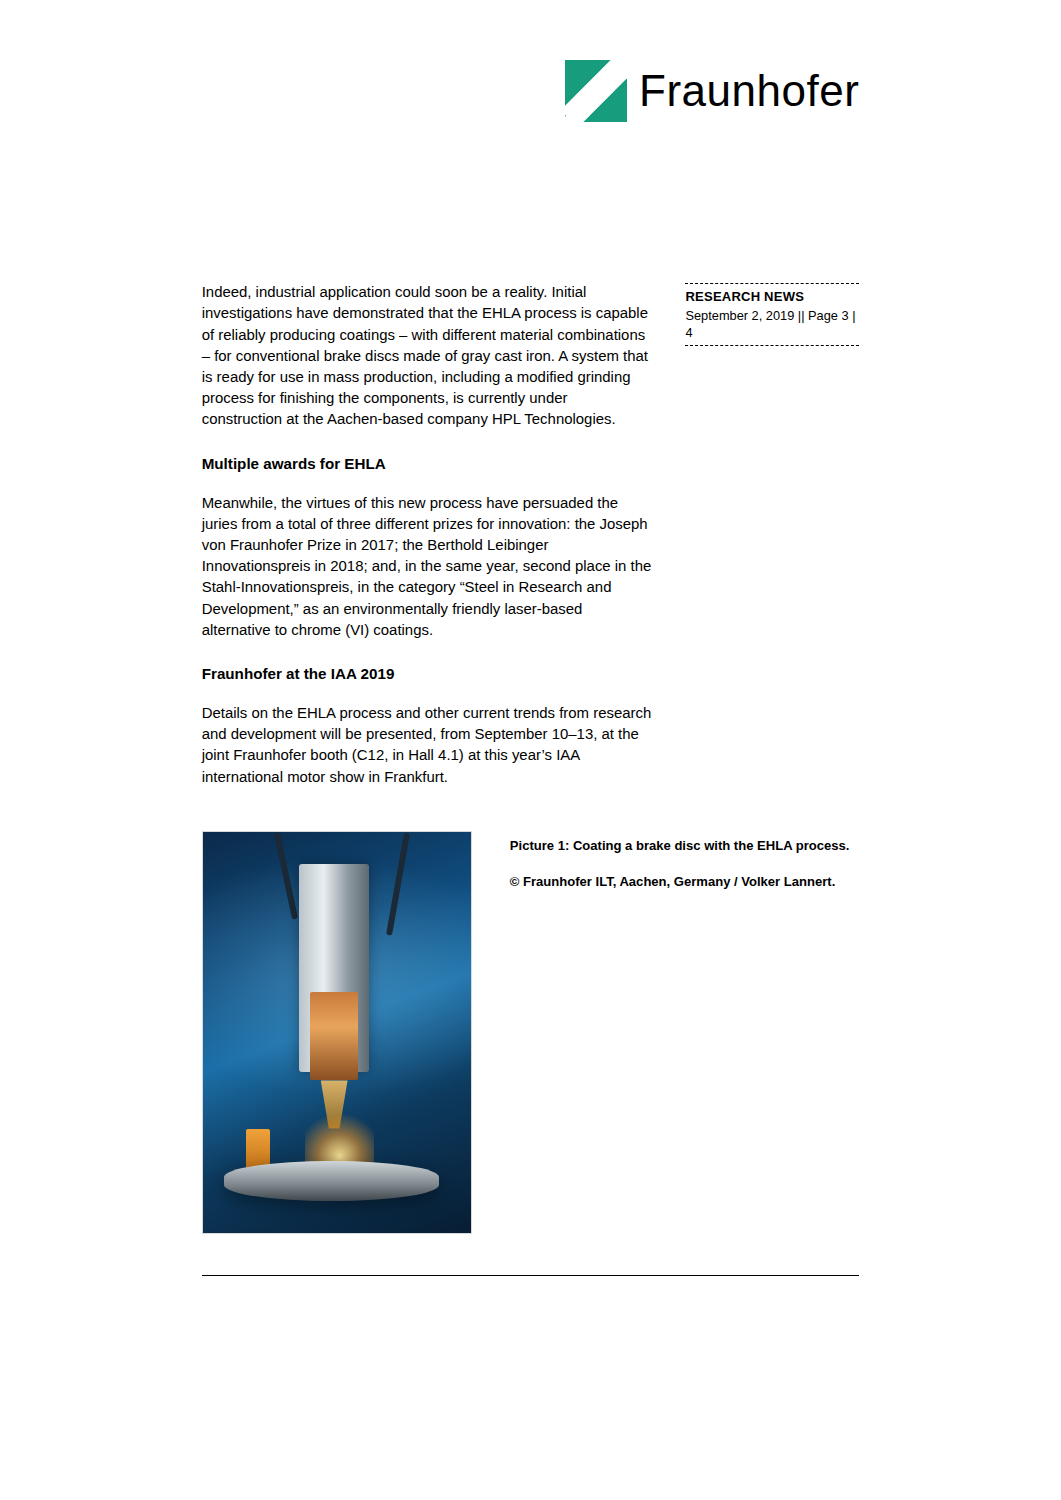Fraunhofer
Indeed, industrial application could soon be a reality. Initial investigations have demonstrated that the EHLA process is capable of reliably producing coatings – with different material combinations – for conventional brake discs made of gray cast iron. A system that is ready for use in mass production, including a modified grinding process for finishing the components, is currently under construction at the Aachen-based company HPL Technologies.
Multiple awards for EHLA
Meanwhile, the virtues of this new process have persuaded the juries from a total of three different prizes for innovation: the Joseph von Fraunhofer Prize in 2017; the Berthold Leibinger Innovationspreis in 2018; and, in the same year, second place in the Stahl-Innovationspreis, in the category “Steel in Research and Development,” as an environmentally friendly laser-based alternative to chrome (VI) coatings.
Fraunhofer at the IAA 2019
Details on the EHLA process and other current trends from research and development will be presented, from September 10–13, at the joint Fraunhofer booth (C12, in Hall 4.1) at this year’s IAA international motor show in Frankfurt.
RESEARCH NEWS
September 2, 2019 || Page 3 | 4
Picture 1: Coating a brake disc with the EHLA process.
© Fraunhofer ILT, Aachen, Germany / Volker Lannert.